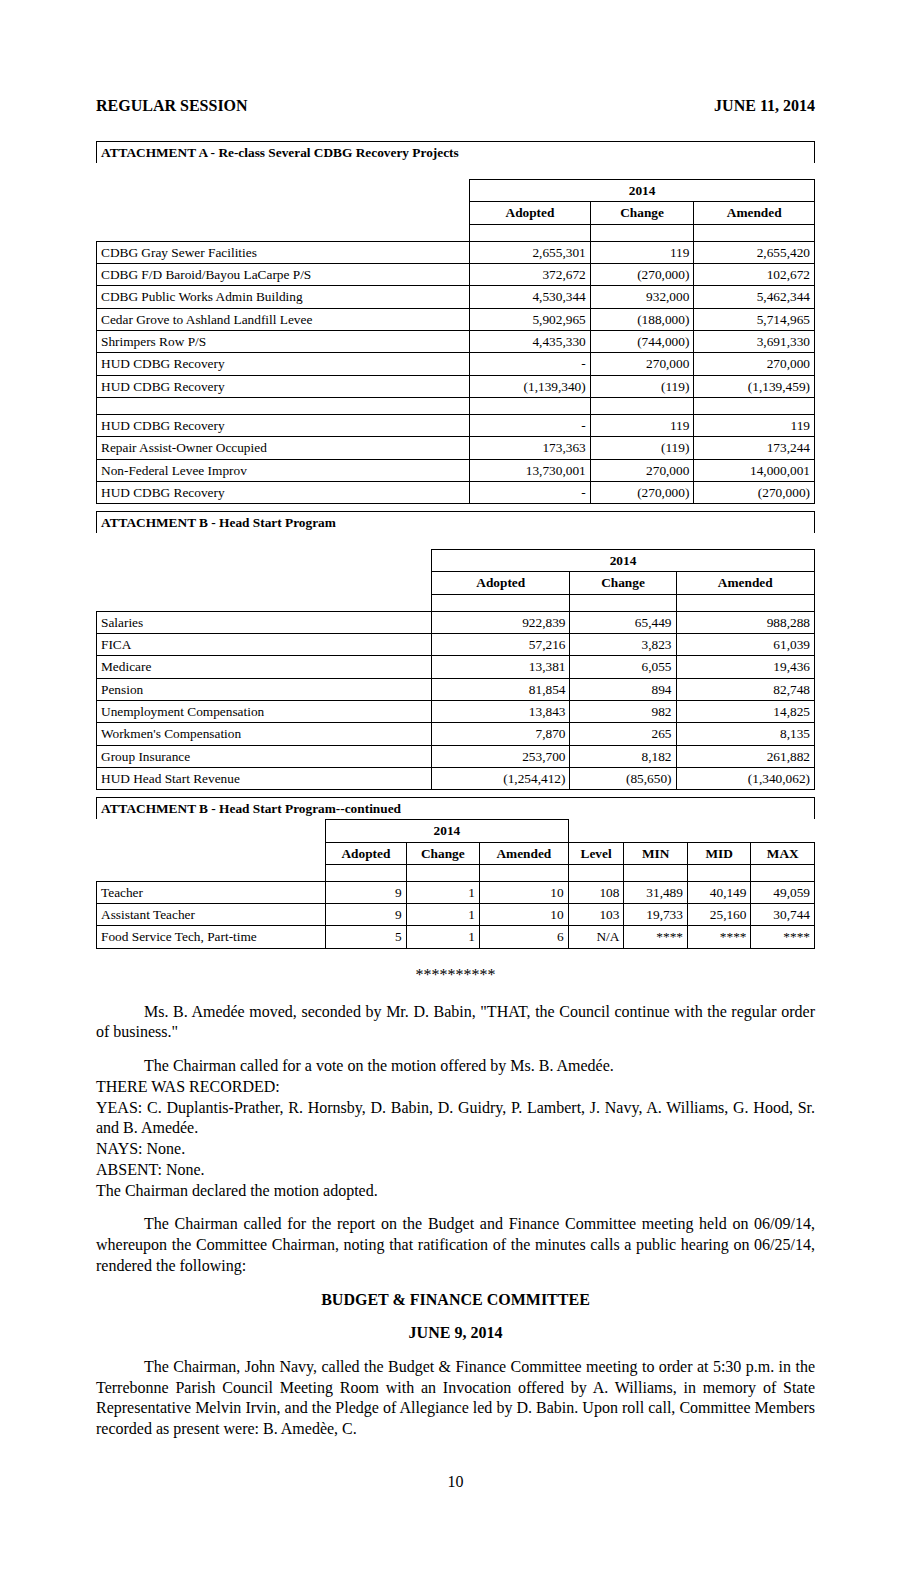REGULAR SESSION JUNE 11, 2014
ATTACHMENT A - Re-class Several CDBG Recovery Projects
| | 2014 |
| | Adopted | Change | Amended |
| CDBG Gray Sewer Facilities | 2,655,301 | 119 | 2,655,420 |
| CDBG F/D Baroid/Bayou LaCarpe P/S | 372,672 | (270,000) | 102,672 |
| CDBG Public Works Admin Building | 4,530,344 | 932,000 | 5,462,344 |
| Cedar Grove to Ashland Landfill Levee | 5,902,965 | (188,000) | 5,714,965 |
| Shrimpers Row P/S | 4,435,330 | (744,000) | 3,691,330 |
| HUD CDBG Recovery | - | 270,000 | 270,000 |
| HUD CDBG Recovery | (1,139,340) | (119) | (1,139,459) |
| HUD CDBG Recovery | - | 119 | 119 |
| Repair Assist-Owner Occupied | 173,363 | (119) | 173,244 |
| Non-Federal Levee Improv | 13,730,001 | 270,000 | 14,000,001 |
| HUD CDBG Recovery | - | (270,000) | (270,000) |
ATTACHMENT B - Head Start Program
| | 2014 |
| | Adopted | Change | Amended |
| Salaries | 922,839 | 65,449 | 988,288 |
| FICA | 57,216 | 3,823 | 61,039 |
| Medicare | 13,381 | 6,055 | 19,436 |
| Pension | 81,854 | 894 | 82,748 |
| Unemployment Compensation | 13,843 | 982 | 14,825 |
| Workmen's Compensation | 7,870 | 265 | 8,135 |
| Group Insurance | 253,700 | 8,182 | 261,882 |
| HUD Head Start Revenue | (1,254,412) | (85,650) | (1,340,062) |
ATTACHMENT B - Head Start Program--continued
| | 2014 | | | | |
| | Adopted | Change | Amended | Level | MIN | MID | MAX |
| Teacher | 9 | 1 | 10 | 108 | 31,489 | 40,149 | 49,059 |
| Assistant Teacher | 9 | 1 | 10 | 103 | 19,733 | 25,160 | 30,744 |
| Food Service Tech, Part-time | 5 | 1 | 6 | N/A | **** | **** | **** |
**********
Ms. B. Amedée moved, seconded by Mr. D. Babin, "THAT, the Council continue with the regular order of business."
The Chairman called for a vote on the motion offered by Ms. B. Amedée.
THERE WAS RECORDED:
YEAS: C. Duplantis-Prather, R. Hornsby, D. Babin, D. Guidry, P. Lambert, J. Navy, A. Williams, G. Hood, Sr. and B. Amedée.
NAYS: None.
ABSENT: None.
The Chairman declared the motion adopted.
The Chairman called for the report on the Budget and Finance Committee meeting held on 06/09/14, whereupon the Committee Chairman, noting that ratification of the minutes calls a public hearing on 06/25/14, rendered the following:
BUDGET & FINANCE COMMITTEE
JUNE 9, 2014
The Chairman, John Navy, called the Budget & Finance Committee meeting to order at 5:30 p.m. in the Terrebonne Parish Council Meeting Room with an Invocation offered by A. Williams, in memory of State Representative Melvin Irvin, and the Pledge of Allegiance led by D. Babin. Upon roll call, Committee Members recorded as present were: B. Amedèe, C.
10